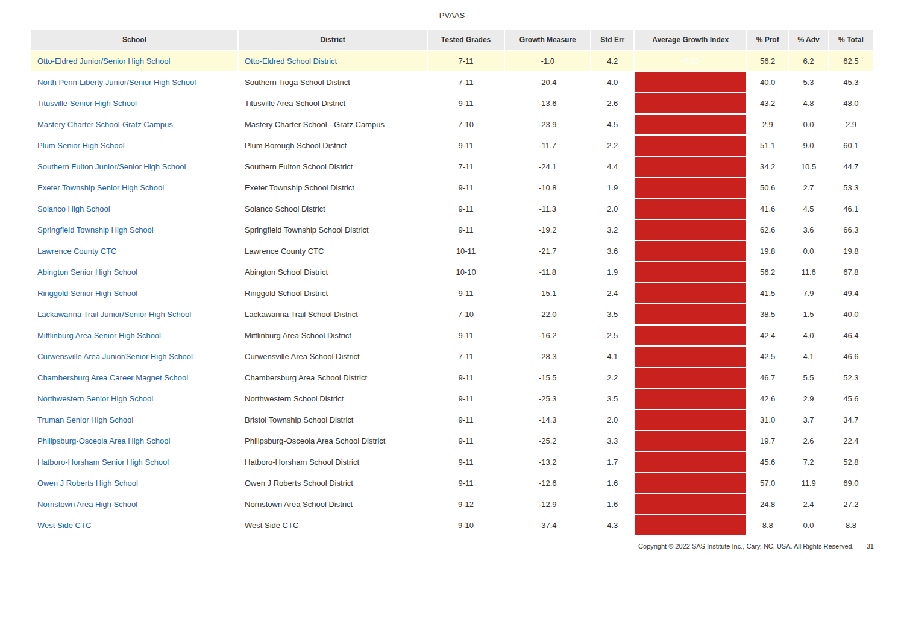PVAAS
| School | District | Tested Grades | Growth Measure | Std Err | Average Growth Index | % Prof | % Adv | % Total |
| --- | --- | --- | --- | --- | --- | --- | --- | --- |
| Otto-Eldred Junior/Senior High School | Otto-Eldred School District | 7-11 | -1.0 | 4.2 | -0.23 | 56.2 | 6.2 | 62.5 |
| North Penn-Liberty Junior/Senior High School | Southern Tioga School District | 7-11 | -20.4 | 4.0 | -5.10 | 40.0 | 5.3 | 45.3 |
| Titusville Senior High School | Titusville Area School District | 9-11 | -13.6 | 2.6 | -5.15 | 43.2 | 4.8 | 48.0 |
| Mastery Charter School-Gratz Campus | Mastery Charter School - Gratz Campus | 7-10 | -23.9 | 4.5 | -5.29 | 2.9 | 0.0 | 2.9 |
| Plum Senior High School | Plum Borough School District | 9-11 | -11.7 | 2.2 | -5.37 | 51.1 | 9.0 | 60.1 |
| Southern Fulton Junior/Senior High School | Southern Fulton School District | 7-11 | -24.1 | 4.4 | -5.45 | 34.2 | 10.5 | 44.7 |
| Exeter Township Senior High School | Exeter Township School District | 9-11 | -10.8 | 1.9 | -5.67 | 50.6 | 2.7 | 53.3 |
| Solanco High School | Solanco School District | 9-11 | -11.3 | 2.0 | -5.77 | 41.6 | 4.5 | 46.1 |
| Springfield Township High School | Springfield Township School District | 9-11 | -19.2 | 3.2 | -5.98 | 62.6 | 3.6 | 66.3 |
| Lawrence County CTC | Lawrence County CTC | 10-11 | -21.7 | 3.6 | -6.05 | 19.8 | 0.0 | 19.8 |
| Abington Senior High School | Abington School District | 10-10 | -11.8 | 1.9 | -6.18 | 56.2 | 11.6 | 67.8 |
| Ringgold Senior High School | Ringgold School District | 9-11 | -15.1 | 2.4 | -6.22 | 41.5 | 7.9 | 49.4 |
| Lackawanna Trail Junior/Senior High School | Lackawanna Trail School District | 7-10 | -22.0 | 3.5 | -6.32 | 38.5 | 1.5 | 40.0 |
| Mifflinburg Area Senior High School | Mifflinburg Area School District | 9-11 | -16.2 | 2.5 | -6.47 | 42.4 | 4.0 | 46.4 |
| Curwensville Area Junior/Senior High School | Curwensville Area School District | 7-11 | -28.3 | 4.1 | -6.83 | 42.5 | 4.1 | 46.6 |
| Chambersburg Area Career Magnet School | Chambersburg Area School District | 9-11 | -15.5 | 2.2 | -7.12 | 46.7 | 5.5 | 52.3 |
| Northwestern Senior High School | Northwestern School District | 9-11 | -25.3 | 3.5 | -7.24 | 42.6 | 2.9 | 45.6 |
| Truman Senior High School | Bristol Township School District | 9-11 | -14.3 | 2.0 | -7.31 | 31.0 | 3.7 | 34.7 |
| Philipsburg-Osceola Area High School | Philipsburg-Osceola Area School District | 9-11 | -25.2 | 3.3 | -7.58 | 19.7 | 2.6 | 22.4 |
| Hatboro-Horsham Senior High School | Hatboro-Horsham School District | 9-11 | -13.2 | 1.7 | -7.72 | 45.6 | 7.2 | 52.8 |
| Owen J Roberts High School | Owen J Roberts School District | 9-11 | -12.6 | 1.6 | -7.84 | 57.0 | 11.9 | 69.0 |
| Norristown Area High School | Norristown Area School District | 9-12 | -12.9 | 1.6 | -7.92 | 24.8 | 2.4 | 27.2 |
| West Side CTC | West Side CTC | 9-10 | -37.4 | 4.3 | -8.64 | 8.8 | 0.0 | 8.8 |
Copyright © 2022 SAS Institute Inc., Cary, NC, USA. All Rights Reserved. 31